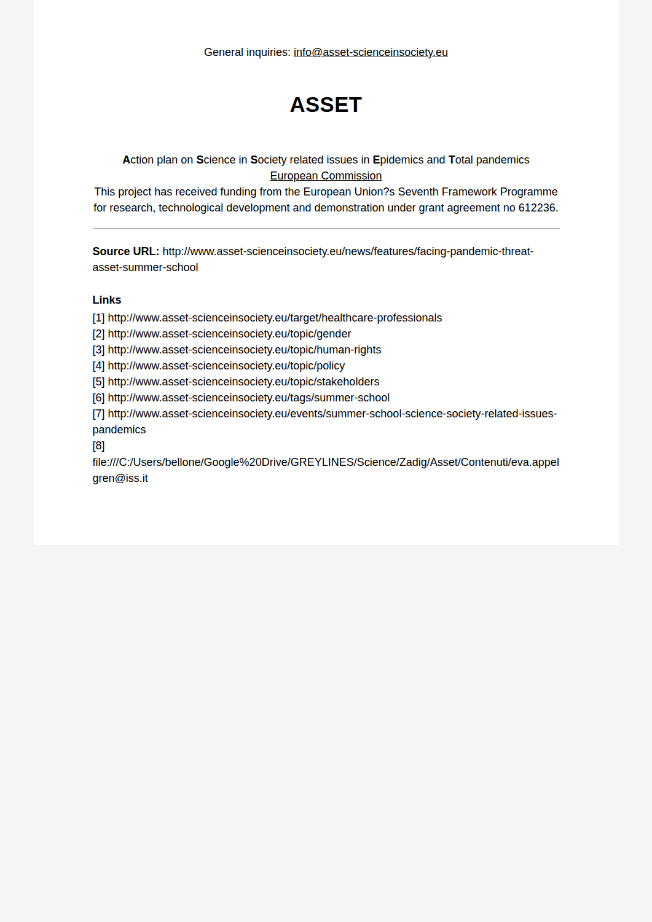General inquiries: info@asset-scienceinsociety.eu
ASSET
Action plan on Science in Society related issues in Epidemics and Total pandemics European Commission
This project has received funding from the European Union?s Seventh Framework Programme for research, technological development and demonstration under grant agreement no 612236.
Source URL: http://www.asset-scienceinsociety.eu/news/features/facing-pandemic-threat-asset-summer-school
Links
[1] http://www.asset-scienceinsociety.eu/target/healthcare-professionals
[2] http://www.asset-scienceinsociety.eu/topic/gender
[3] http://www.asset-scienceinsociety.eu/topic/human-rights
[4] http://www.asset-scienceinsociety.eu/topic/policy
[5] http://www.asset-scienceinsociety.eu/topic/stakeholders
[6] http://www.asset-scienceinsociety.eu/tags/summer-school
[7] http://www.asset-scienceinsociety.eu/events/summer-school-science-society-related-issues-pandemics
[8]file:///C:/Users/bellone/Google%20Drive/GREYLINES/Science/Zadig/Asset/Contenuti/eva.appelgren@iss.it